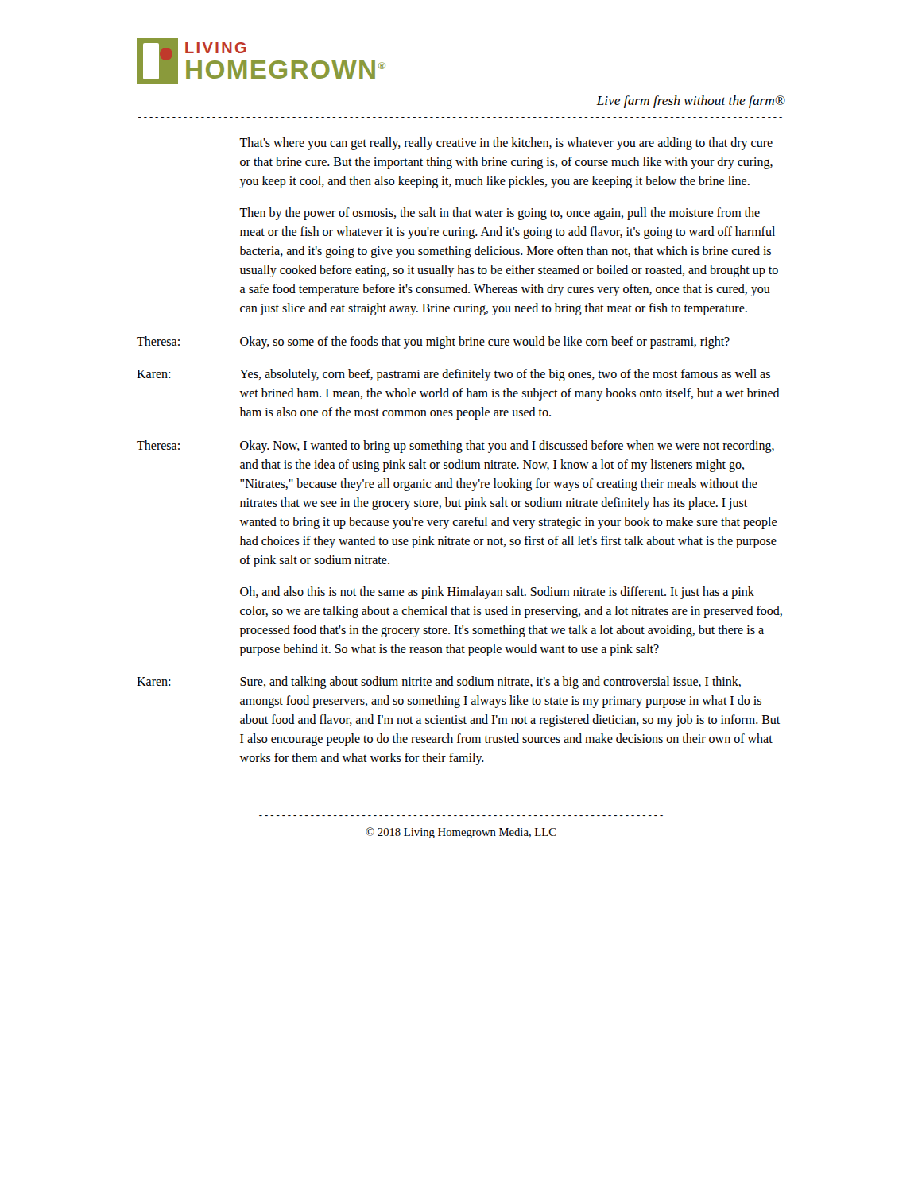LIVING HOMEGROWN®
Live farm fresh without the farm®
-----------------------------------------------------------------------------------------------------------------
| | That's where you can get really, really creative in the kitchen, is whatever you are adding to that dry cure or that brine cure. But the important thing with brine curing is, of course much like with your dry curing, you keep it cool, and then also keeping it, much like pickles, you are keeping it below the brine line. Then by the power of osmosis, the salt in that water is going to, once again, pull the moisture from the meat or the fish or whatever it is you're curing. And it's going to add flavor, it's going to ward off harmful bacteria, and it's going to give you something delicious. More often than not, that which is brine cured is usually cooked before eating, so it usually has to be either steamed or boiled or roasted, and brought up to a safe food temperature before it's consumed. Whereas with dry cures very often, once that is cured, you can just slice and eat straight away. Brine curing, you need to bring that meat or fish to temperature. |
| Theresa: | Okay, so some of the foods that you might brine cure would be like corn beef or pastrami, right? |
| Karen: | Yes, absolutely, corn beef, pastrami are definitely two of the big ones, two of the most famous as well as wet brined ham. I mean, the whole world of ham is the subject of many books onto itself, but a wet brined ham is also one of the most common ones people are used to. |
| Theresa: | Okay. Now, I wanted to bring up something that you and I discussed before when we were not recording, and that is the idea of using pink salt or sodium nitrate. Now, I know a lot of my listeners might go, "Nitrates," because they're all organic and they're looking for ways of creating their meals without the nitrates that we see in the grocery store, but pink salt or sodium nitrate definitely has its place. I just wanted to bring it up because you're very careful and very strategic in your book to make sure that people had choices if they wanted to use pink nitrate or not, so first of all let's first talk about what is the purpose of pink salt or sodium nitrate. Oh, and also this is not the same as pink Himalayan salt. Sodium nitrate is different. It just has a pink color, so we are talking about a chemical that is used in preserving, and a lot nitrates are in preserved food, processed food that's in the grocery store. It's something that we talk a lot about avoiding, but there is a purpose behind it. So what is the reason that people would want to use a pink salt? |
| Karen: | Sure, and talking about sodium nitrite and sodium nitrate, it's a big and controversial issue, I think, amongst food preservers, and so something I always like to state is my primary purpose in what I do is about food and flavor, and I'm not a scientist and I'm not a registered dietician, so my job is to inform. But I also encourage people to do the research from trusted sources and make decisions on their own of what works for them and what works for their family. |
-----------------------------------------------------------------------
© 2018 Living Homegrown Media, LLC